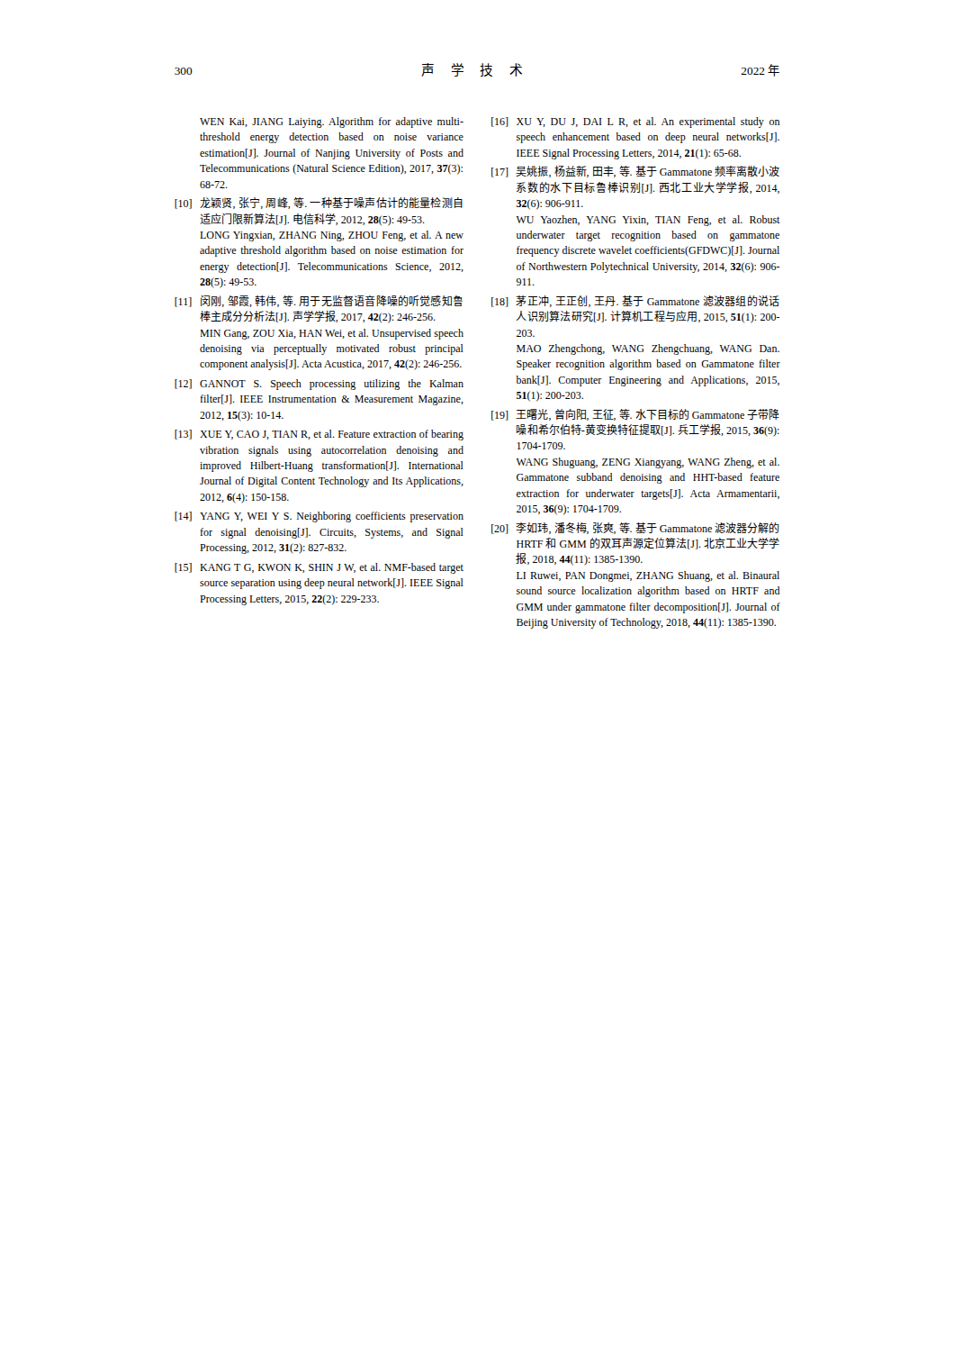300
声学技术
2022 年
WEN Kai, JIANG Laiying. Algorithm for adaptive multi-threshold energy detection based on noise variance estimation[J]. Journal of Nanjing University of Posts and Telecommunications (Natural Science Edition), 2017, 37(3): 68-72.
[10] 龙颖贤, 张宁, 周峰, 等. 一种基于噪声估计的能量检测自适应门限新算法[J]. 电信科学, 2012, 28(5): 49-53. LONG Yingxian, ZHANG Ning, ZHOU Feng, et al. A new adaptive threshold algorithm based on noise estimation for energy detection[J]. Telecommunications Science, 2012, 28(5): 49-53.
[11] 闵刚, 邹霞, 韩伟, 等. 用于无监督语音降噪的听觉感知鲁棒主成分分析法[J]. 声学学报, 2017, 42(2): 246-256. MIN Gang, ZOU Xia, HAN Wei, et al. Unsupervised speech denoising via perceptually motivated robust principal component analysis[J]. Acta Acustica, 2017, 42(2): 246-256.
[12] GANNOT S. Speech processing utilizing the Kalman filter[J]. IEEE Instrumentation & Measurement Magazine, 2012, 15(3): 10-14.
[13] XUE Y, CAO J, TIAN R, et al. Feature extraction of bearing vibration signals using autocorrelation denoising and improved Hilbert-Huang transformation[J]. International Journal of Digital Content Technology and Its Applications, 2012, 6(4): 150-158.
[14] YANG Y, WEI Y S. Neighboring coefficients preservation for signal denoising[J]. Circuits, Systems, and Signal Processing, 2012, 31(2): 827-832.
[15] KANG T G, KWON K, SHIN J W, et al. NMF-based target source separation using deep neural network[J]. IEEE Signal Processing Letters, 2015, 22(2): 229-233.
[16] XU Y, DU J, DAI L R, et al. An experimental study on speech enhancement based on deep neural networks[J]. IEEE Signal Processing Letters, 2014, 21(1): 65-68.
[17] 吴姚振, 杨益新, 田丰, 等. 基于 Gammatone 频率离散小波系数的水下目标鲁棒识别[J]. 西北工业大学学报, 2014, 32(6): 906-911. WU Yaozhen, YANG Yixin, TIAN Feng, et al. Robust underwater target recognition based on gammatone frequency discrete wavelet coefficients(GFDWC)[J]. Journal of Northwestern Polytechnical University, 2014, 32(6): 906-911.
[18] 茅正冲, 王正创, 王丹. 基于 Gammatone 滤波器组的说话人识别算法研究[J]. 计算机工程与应用, 2015, 51(1): 200-203. MAO Zhengchong, WANG Zhengchuang, WANG Dan. Speaker recognition algorithm based on Gammatone filter bank[J]. Computer Engineering and Applications, 2015, 51(1): 200-203.
[19] 王曙光, 曾向阳, 王征, 等. 水下目标的 Gammatone 子带降噪和希尔伯特-黄变换特征提取[J]. 兵工学报, 2015, 36(9): 1704-1709. WANG Shuguang, ZENG Xiangyang, WANG Zheng, et al. Gammatone subband denoising and HHT-based feature extraction for underwater targets[J]. Acta Armamentarii, 2015, 36(9): 1704-1709.
[20] 李如玮, 潘冬梅, 张爽, 等. 基于 Gammatone 滤波器分解的 HRTF 和 GMM 的双耳声源定位算法[J]. 北京工业大学学报, 2018, 44(11): 1385-1390. LI Ruwei, PAN Dongmei, ZHANG Shuang, et al. Binaural sound source localization algorithm based on HRTF and GMM under gammatone filter decomposition[J]. Journal of Beijing University of Technology, 2018, 44(11): 1385-1390.